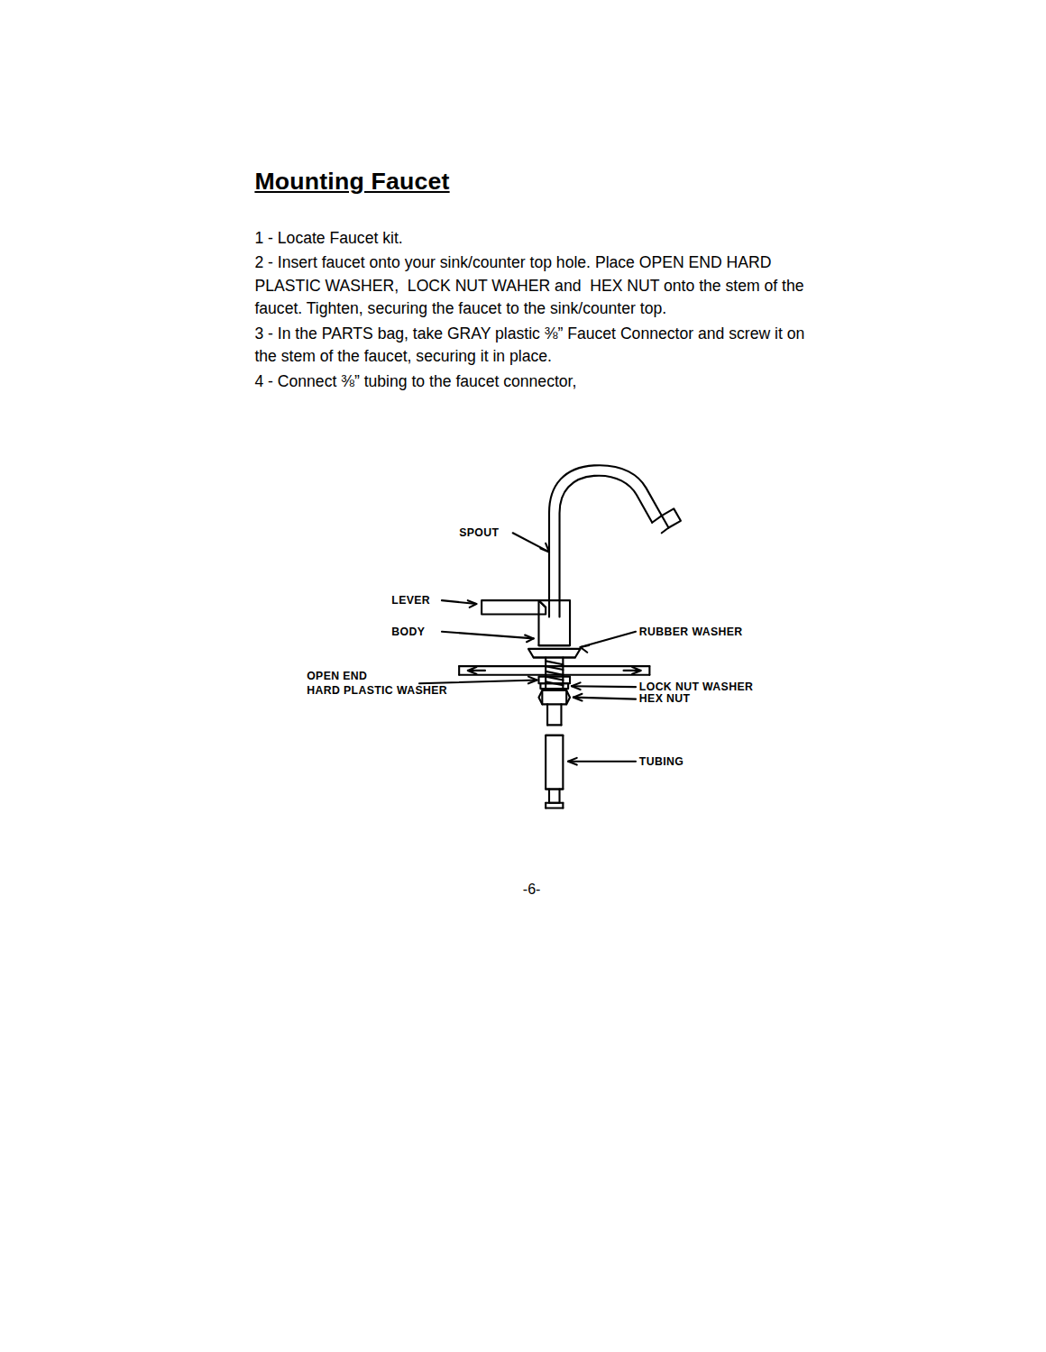Mounting Faucet
1 - Locate Faucet kit.
2 - Insert faucet onto your sink/counter top hole. Place OPEN END HARD PLASTIC WASHER, LOCK NUT WAHER and HEX NUT onto the stem of the faucet. Tighten, securing the faucet to the sink/counter top.
3 - In the PARTS bag, take GRAY plastic ⅜” Faucet Connector and screw it on the stem of the faucet, securing it in place.
4 - Connect ⅜” tubing to the faucet connector,
SPOUT LEVER BODY RUBBER WASHER OPEN END HARD PLASTIC WASHER LOCK NUT WASHER HEX NUT TUBING
-6-